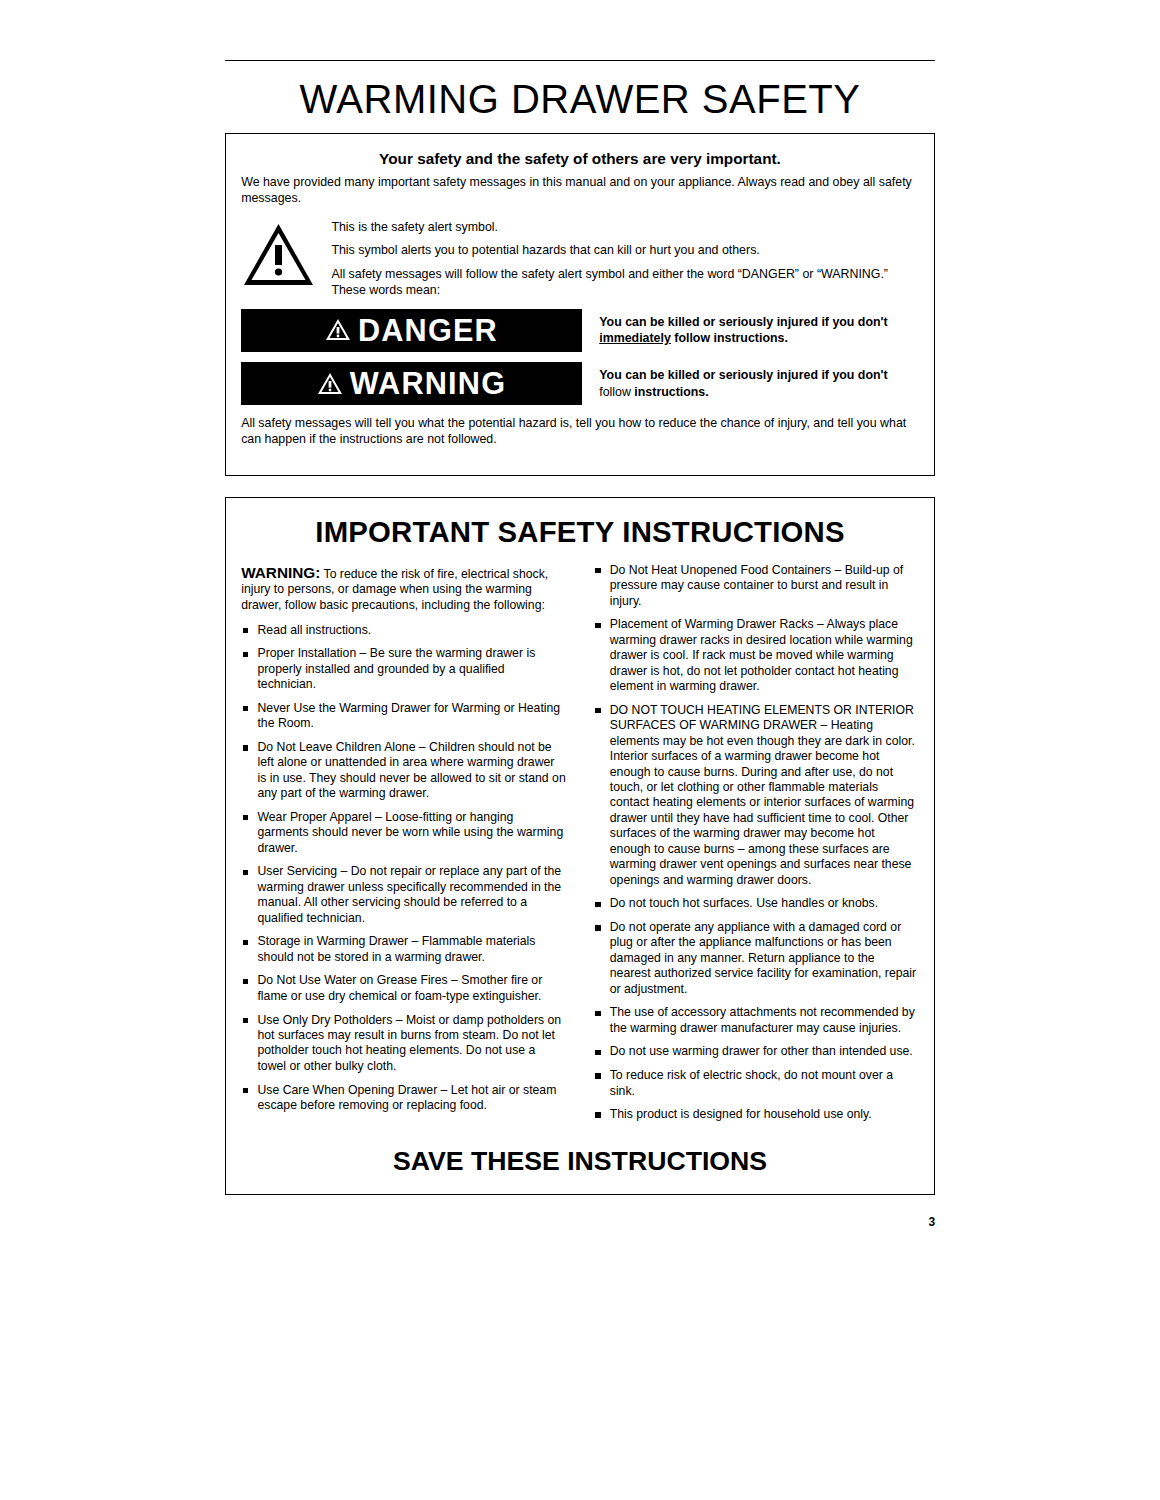WARMING DRAWER SAFETY
Your safety and the safety of others are very important.
We have provided many important safety messages in this manual and on your appliance. Always read and obey all safety messages.
This is the safety alert symbol.
This symbol alerts you to potential hazards that can kill or hurt you and others.
All safety messages will follow the safety alert symbol and either the word “DANGER” or “WARNING.” These words mean:
DANGER
You can be killed or seriously injured if you don't immediately follow instructions.
WARNING
You can be killed or seriously injured if you don't follow instructions.
All safety messages will tell you what the potential hazard is, tell you how to reduce the chance of injury, and tell you what can happen if the instructions are not followed.
IMPORTANT SAFETY INSTRUCTIONS
WARNING: To reduce the risk of fire, electrical shock, injury to persons, or damage when using the warming drawer, follow basic precautions, including the following:
Read all instructions.
Proper Installation – Be sure the warming drawer is properly installed and grounded by a qualified technician.
Never Use the Warming Drawer for Warming or Heating the Room.
Do Not Leave Children Alone – Children should not be left alone or unattended in area where warming drawer is in use. They should never be allowed to sit or stand on any part of the warming drawer.
Wear Proper Apparel – Loose-fitting or hanging garments should never be worn while using the warming drawer.
User Servicing – Do not repair or replace any part of the warming drawer unless specifically recommended in the manual. All other servicing should be referred to a qualified technician.
Storage in Warming Drawer – Flammable materials should not be stored in a warming drawer.
Do Not Use Water on Grease Fires – Smother fire or flame or use dry chemical or foam-type extinguisher.
Use Only Dry Potholders – Moist or damp potholders on hot surfaces may result in burns from steam. Do not let potholder touch hot heating elements. Do not use a towel or other bulky cloth.
Use Care When Opening Drawer – Let hot air or steam escape before removing or replacing food.
Do Not Heat Unopened Food Containers – Build-up of pressure may cause container to burst and result in injury.
Placement of Warming Drawer Racks – Always place warming drawer racks in desired location while warming drawer is cool. If rack must be moved while warming drawer is hot, do not let potholder contact hot heating element in warming drawer.
DO NOT TOUCH HEATING ELEMENTS OR INTERIOR SURFACES OF WARMING DRAWER – Heating elements may be hot even though they are dark in color. Interior surfaces of a warming drawer become hot enough to cause burns. During and after use, do not touch, or let clothing or other flammable materials contact heating elements or interior surfaces of warming drawer until they have had sufficient time to cool. Other surfaces of the warming drawer may become hot enough to cause burns – among these surfaces are warming drawer vent openings and surfaces near these openings and warming drawer doors.
Do not touch hot surfaces. Use handles or knobs.
Do not operate any appliance with a damaged cord or plug or after the appliance malfunctions or has been damaged in any manner. Return appliance to the nearest authorized service facility for examination, repair or adjustment.
The use of accessory attachments not recommended by the warming drawer manufacturer may cause injuries.
Do not use warming drawer for other than intended use.
To reduce risk of electric shock, do not mount over a sink.
This product is designed for household use only.
SAVE THESE INSTRUCTIONS
3